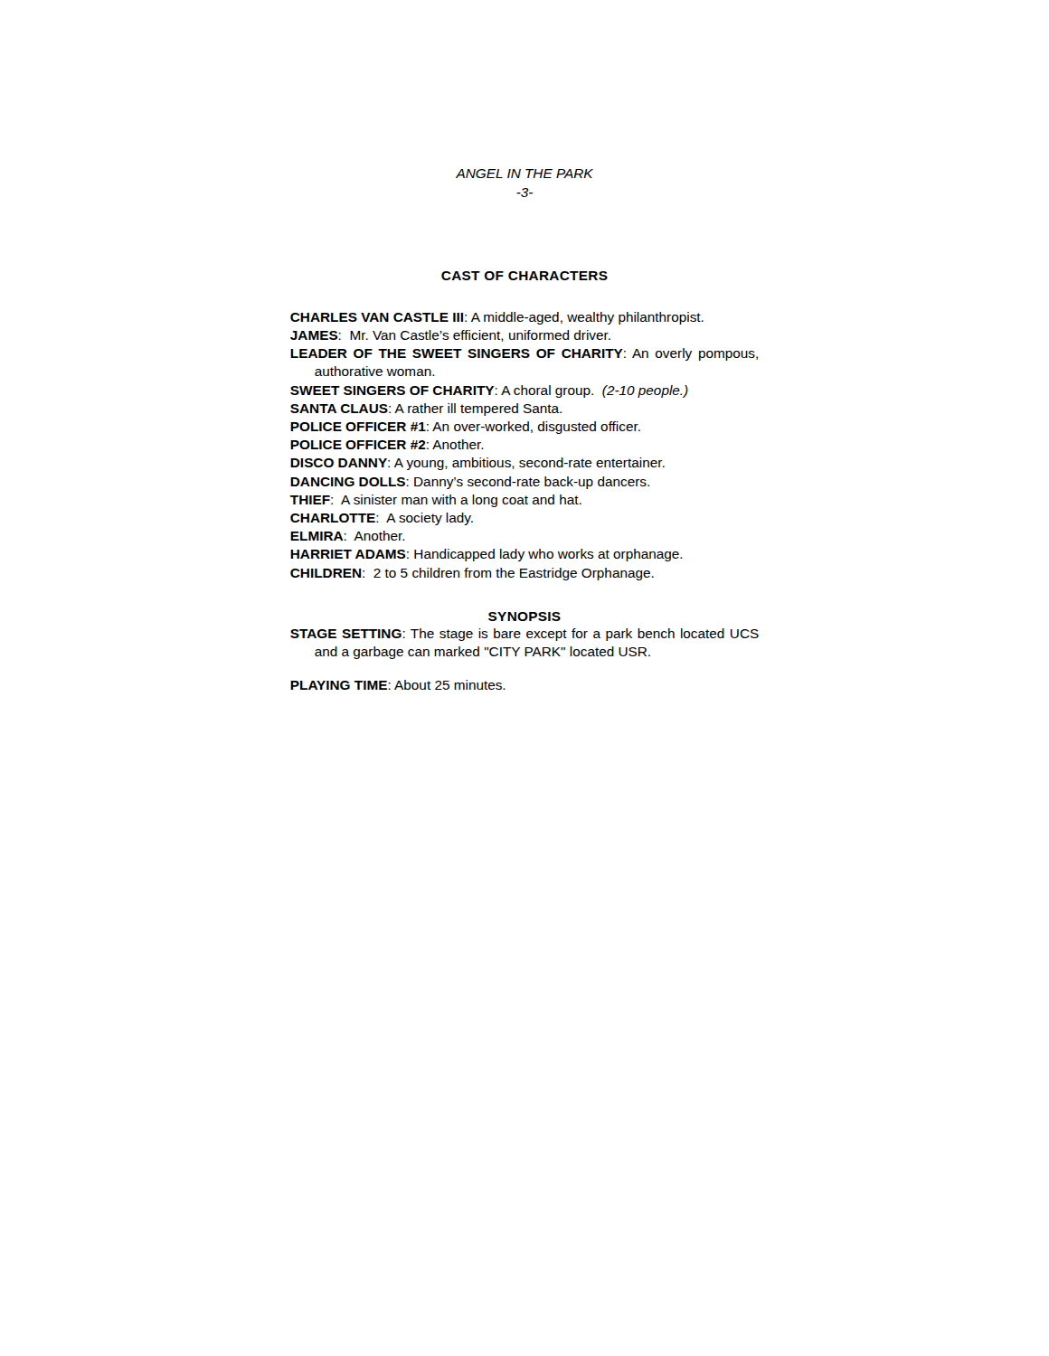ANGEL IN THE PARK
-3-
CAST OF CHARACTERS
CHARLES VAN CASTLE III: A middle-aged, wealthy philanthropist.
JAMES: Mr. Van Castle’s efficient, uniformed driver.
LEADER OF THE SWEET SINGERS OF CHARITY: An overly pompous, authorative woman.
SWEET SINGERS OF CHARITY: A choral group. (2-10 people.)
SANTA CLAUS: A rather ill tempered Santa.
POLICE OFFICER #1: An over-worked, disgusted officer.
POLICE OFFICER #2: Another.
DISCO DANNY: A young, ambitious, second-rate entertainer.
DANCING DOLLS: Danny’s second-rate back-up dancers.
THIEF: A sinister man with a long coat and hat.
CHARLOTTE: A society lady.
ELMIRA: Another.
HARRIET ADAMS: Handicapped lady who works at orphanage.
CHILDREN: 2 to 5 children from the Eastridge Orphanage.
SYNOPSIS
STAGE SETTING: The stage is bare except for a park bench located UCS and a garbage can marked "CITY PARK" located USR.
PLAYING TIME: About 25 minutes.